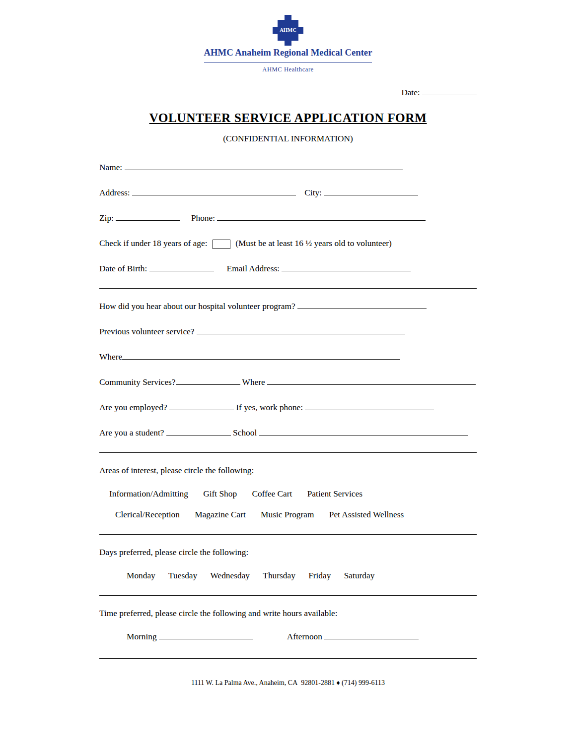AHMC
AHMC Anaheim Regional Medical Center
AHMC Healthcare
Date:
VOLUNTEER SERVICE APPLICATION FORM
(CONFIDENTIAL INFORMATION)
Name:
Address: City:
Zip: Phone:
Check if under 18 years of age: (Must be at least 16 ½ years old to volunteer)
Date of Birth: Email Address:
How did you hear about our hospital volunteer program?
Previous volunteer service?
Where
Community Services? Where
Are you employed? If yes, work phone:
Are you a student? School
Areas of interest, please circle the following:
Information/Admitting Gift Shop Coffee Cart Patient Services
Clerical/Reception Magazine Cart Music Program Pet Assisted Wellness
Days preferred, please circle the following:
Monday Tuesday Wednesday Thursday Friday Saturday
Time preferred, please circle the following and write hours available:
Morning Afternoon
1111 W. La Palma Ave., Anaheim, CA 92801-2881 ♦ (714) 999-6113